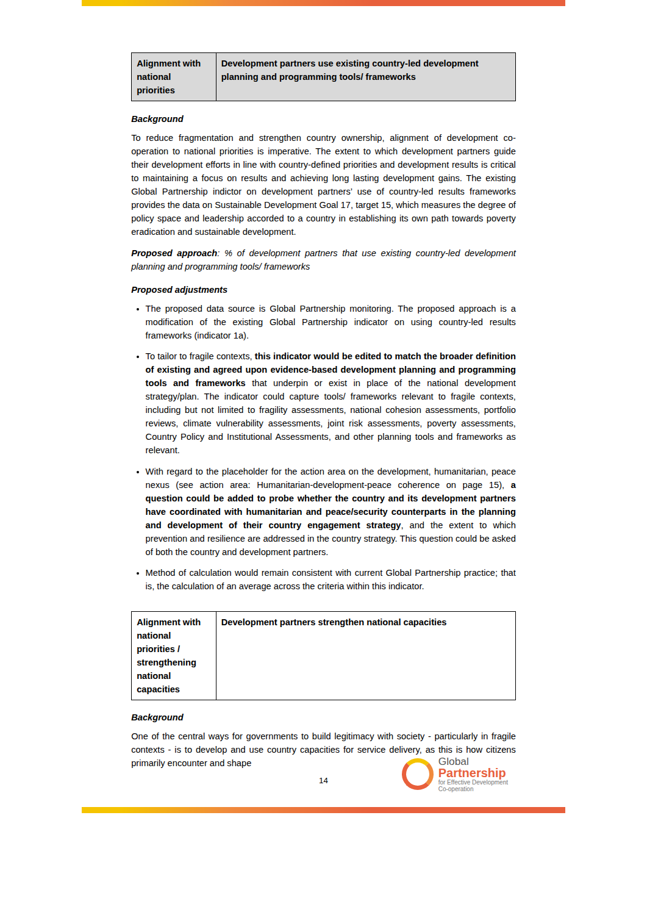| Alignment with national priorities | Development partners use existing country-led development planning and programming tools/ frameworks |
Background
To reduce fragmentation and strengthen country ownership, alignment of development co-operation to national priorities is imperative. The extent to which development partners guide their development efforts in line with country-defined priorities and development results is critical to maintaining a focus on results and achieving long lasting development gains. The existing Global Partnership indictor on development partners’ use of country-led results frameworks provides the data on Sustainable Development Goal 17, target 15, which measures the degree of policy space and leadership accorded to a country in establishing its own path towards poverty eradication and sustainable development.
Proposed approach: % of development partners that use existing country-led development planning and programming tools/ frameworks
Proposed adjustments
The proposed data source is Global Partnership monitoring. The proposed approach is a modification of the existing Global Partnership indicator on using country-led results frameworks (indicator 1a).
To tailor to fragile contexts, this indicator would be edited to match the broader definition of existing and agreed upon evidence-based development planning and programming tools and frameworks that underpin or exist in place of the national development strategy/plan. The indicator could capture tools/ frameworks relevant to fragile contexts, including but not limited to fragility assessments, national cohesion assessments, portfolio reviews, climate vulnerability assessments, joint risk assessments, poverty assessments, Country Policy and Institutional Assessments, and other planning tools and frameworks as relevant.
With regard to the placeholder for the action area on the development, humanitarian, peace nexus (see action area: Humanitarian-development-peace coherence on page 15), a question could be added to probe whether the country and its development partners have coordinated with humanitarian and peace/security counterparts in the planning and development of their country engagement strategy, and the extent to which prevention and resilience are addressed in the country strategy. This question could be asked of both the country and development partners.
Method of calculation would remain consistent with current Global Partnership practice; that is, the calculation of an average across the criteria within this indicator.
| Alignment with national priorities / strengthening national capacities | Development partners strengthen national capacities |
Background
One of the central ways for governments to build legitimacy with society - particularly in fragile contexts - is to develop and use country capacities for service delivery, as this is how citizens primarily encounter and shape
14
Global
Partnership
for Effective Development
Co-operation